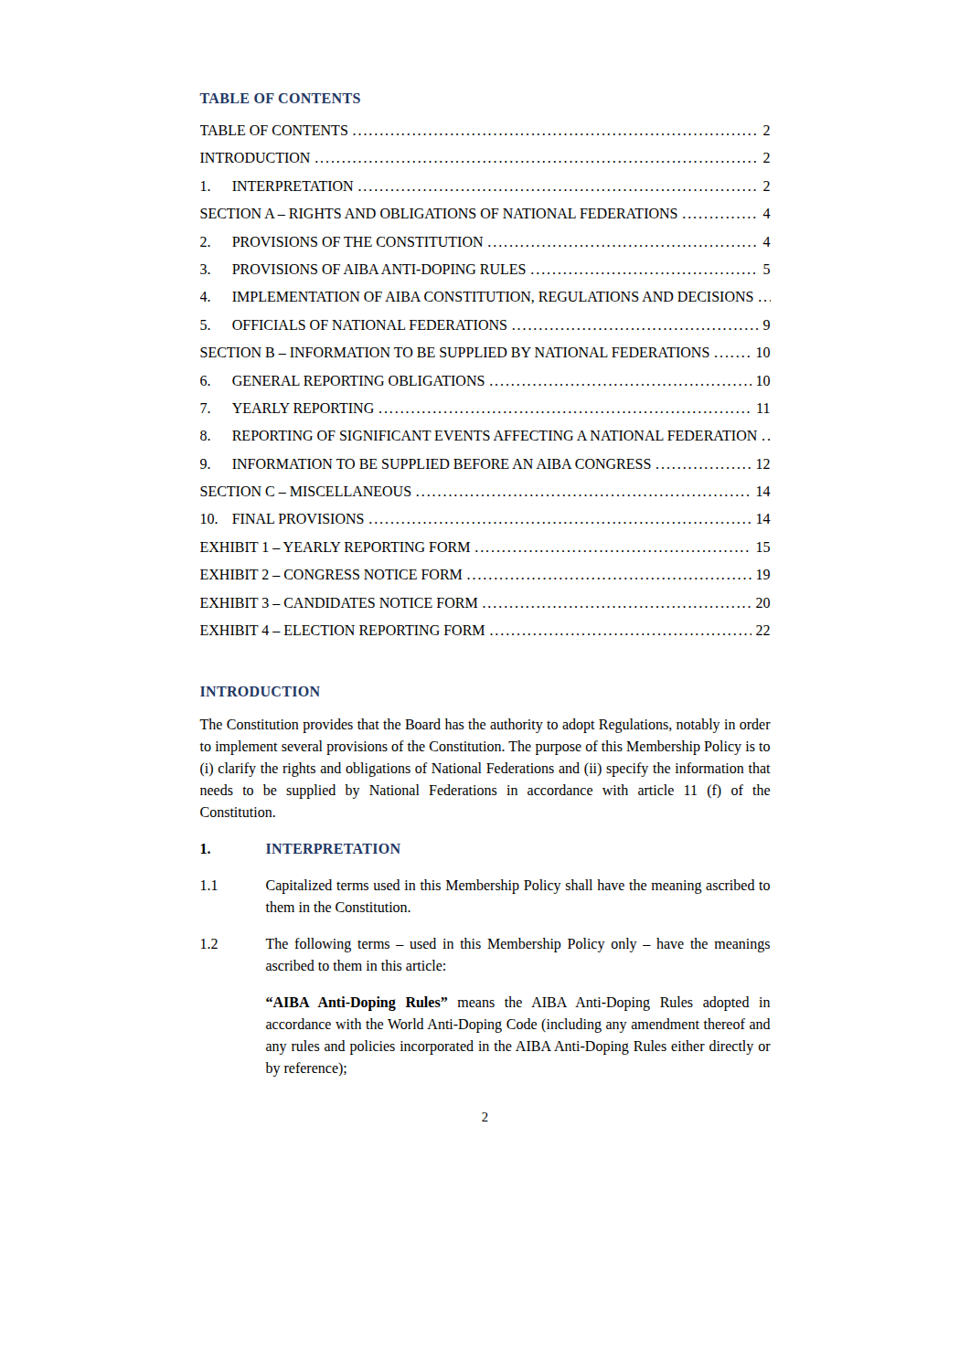TABLE OF CONTENTS
TABLE OF CONTENTS .................................................................................................................. 2
INTRODUCTION ....................................................................................................................... 2
1. INTERPRETATION ................................................................................................................. 2
SECTION A – RIGHTS AND OBLIGATIONS OF NATIONAL FEDERATIONS ................................... 4
2. PROVISIONS OF THE CONSTITUTION ......................................................................................... 4
3. PROVISIONS OF AIBA ANTI-DOPING RULES ............................................................................ 5
4. IMPLEMENTATION OF AIBA CONSTITUTION, REGULATIONS AND DECISIONS ................ 7
5. OFFICIALS OF NATIONAL FEDERATIONS .................................................................................... 9
SECTION B – INFORMATION TO BE SUPPLIED BY NATIONAL FEDERATIONS ......................... 10
6. GENERAL REPORTING OBLIGATIONS ....................................................................................... 10
7. YEARLY REPORTING .............................................................................................................. 11
8. REPORTING OF SIGNIFICANT EVENTS AFFECTING A NATIONAL FEDERATION ............. 11
9. INFORMATION TO BE SUPPLIED BEFORE AN AIBA CONGRESS ......................................... 12
SECTION C – MISCELLANEOUS ......................................................................................................... 14
10. FINAL PROVISIONS ................................................................................................................. 14
EXHIBIT 1 – YEARLY REPORTING FORM ......................................................................................... 15
EXHIBIT 2 – CONGRESS NOTICE FORM ............................................................................................. 19
EXHIBIT 3 – CANDIDATES NOTICE FORM ......................................................................................... 20
EXHIBIT 4 – ELECTION REPORTING FORM ....................................................................................... 22
INTRODUCTION
The Constitution provides that the Board has the authority to adopt Regulations, notably in order to implement several provisions of the Constitution. The purpose of this Membership Policy is to (i) clarify the rights and obligations of National Federations and (ii) specify the information that needs to be supplied by National Federations in accordance with article 11 (f) of the Constitution.
1.
INTERPRETATION
1.1 Capitalized terms used in this Membership Policy shall have the meaning ascribed to them in the Constitution.
1.2 The following terms – used in this Membership Policy only – have the meanings ascribed to them in this article:
“AIBA Anti-Doping Rules” means the AIBA Anti-Doping Rules adopted in accordance with the World Anti-Doping Code (including any amendment thereof and any rules and policies incorporated in the AIBA Anti-Doping Rules either directly or by reference);
2